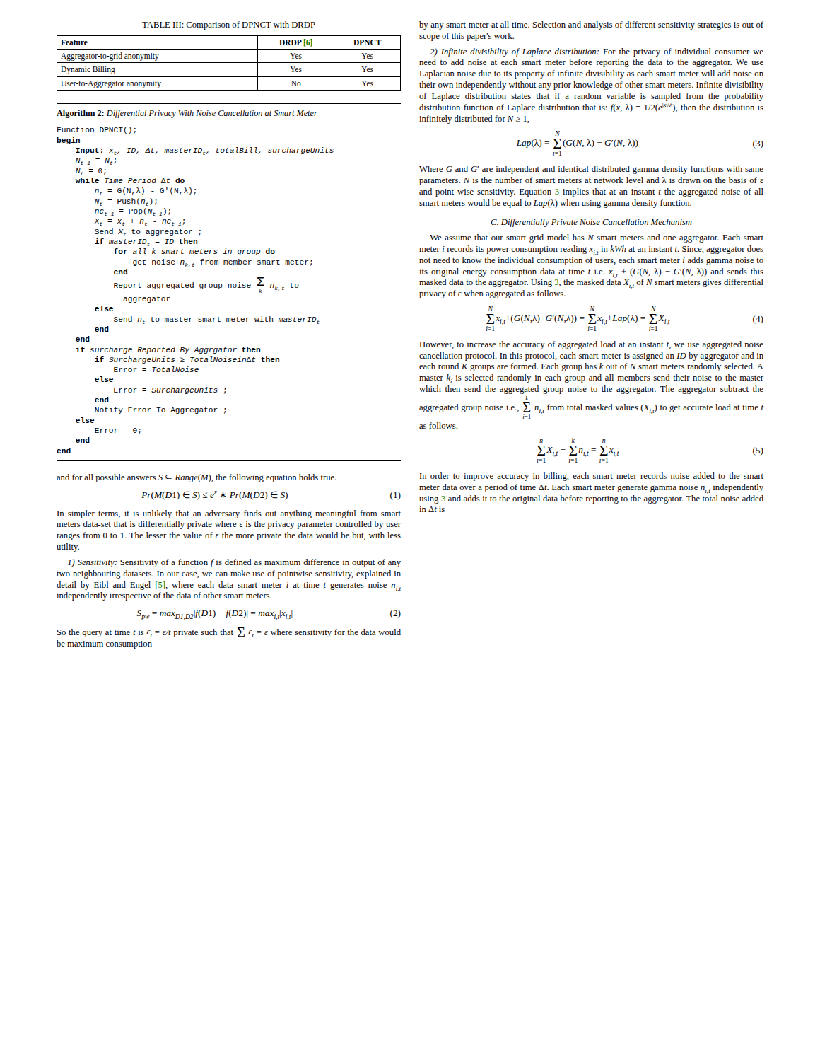TABLE III: Comparison of DPNCT with DRDP
| Feature | DRDP [6] | DPNCT |
| --- | --- | --- |
| Aggregator-to-grid anonymity | Yes | Yes |
| Dynamic Billing | Yes | Yes |
| User-to-Aggregator anonymity | No | Yes |
Algorithm 2: Differential Privacy With Noise Cancellation at Smart Meter
Function DPNCT();
begin
    Input: xt, ID, Δt, masterIDt, totalBill, surchargeUnits
    Nt−1 = Nt;
    Nt = 0;
    while Time Period Δt do
        nt = G(N,λ) - G'(N,λ);
        Nt = Push(nt);
        nct−1 = Pop(Nt−1);
        Xt = xt + nt - nct−1;
        Send Xt to aggregator ;
        if masterIDt = ID then
            for all k smart meters in group do
                get noise nk,t from member smart meter;
            end
            Report aggregated group noise  Σk nk,t to
              aggregator
        else
            Send nt to master smart meter with masterIDt
        end
    end
    if surcharge Reported By Aggrgator then
        if SurchargeUnits ≥ TotalNoisein Δt then
            Error = TotalNoise
        else
            Error = SurchargeUnits ;
        end
        Notify Error To Aggregator ;
    else
        Error = 0;
    end
end
and for all possible answers S ⊆ Range(M), the following equation holds true.
Pr(M(D1) ∈ S) ≤ eε ∗ Pr(M(D2) ∈ S)
(1)
In simpler terms, it is unlikely that an adversary finds out anything meaningful from smart meters data-set that is differentially private where ε is the privacy parameter controlled by user ranges from 0 to 1. The lesser the value of ε the more private the data would be but, with less utility.
1) Sensitivity: Sensitivity of a function f is defined as maximum difference in output of any two neighbouring datasets. In our case, we can make use of pointwise sensitivity, explained in detail by Eibl and Engel [5], where each data smart meter i at time t generates noise ni,t independently irrespective of the data of other smart meters.
Spw = maxD1,D2|f(D1) − f(D2)| = maxi,t|xi,t|
(2)
So the query at time t is εt = ε/t private such that Σ εt = ε where sensitivity for the data would be maximum consumption
by any smart meter at all time. Selection and analysis of different sensitivity strategies is out of scope of this paper's work.
2) Infinite divisibility of Laplace distribution: For the privacy of individual consumer we need to add noise at each smart meter before reporting the data to the aggregator. We use Laplacian noise due to its property of infinite divisibility as each smart meter will add noise on their own independently without any prior knowledge of other smart meters. Infinite divisibility of Laplace distribution states that if a random variable is sampled from the probability distribution function of Laplace distribution that is: f(x, λ) = 1/2(e|x|/λ), then the distribution is infinitely distributed for N ≥ 1,
Lap(λ) = NΣi=1(G(N, λ) − G′(N, λ))
(3)
Where G and G′ are independent and identical distributed gamma density functions with same parameters. N is the number of smart meters at network level and λ is drawn on the basis of ε and point wise sensitivity. Equation 3 implies that at an instant t the aggregated noise of all smart meters would be equal to Lap(λ) when using gamma density function.
C. Differentially Private Noise Cancellation Mechanism
We assume that our smart grid model has N smart meters and one aggregator. Each smart meter i records its power consumption reading xi,t in kWh at an instant t. Since, aggregator does not need to know the individual consumption of users, each smart meter i adds gamma noise to its original energy consumption data at time t i.e. xi,t + (G(N, λ) − G′(N, λ)) and sends this masked data to the aggregator. Using 3, the masked data Xi,t of N smart meters gives differential privacy of ε when aggregated as follows.
NΣi=1 xi,t+(G(N,λ)−G′(N,λ)) = NΣi=1 xi,t+Lap(λ) = NΣi=1 Xi,t
(4)
However, to increase the accuracy of aggregated load at an instant t, we use aggregated noise cancellation protocol. In this protocol, each smart meter is assigned an ID by aggregator and in each round K groups are formed. Each group has k out of N smart meters randomly selected. A master ki is selected randomly in each group and all members send their noise to the master which then send the aggregated group noise to the aggregator. The aggregator subtract the aggregated group noise i.e., kΣi=1 ni,t from total masked values (Xi,t) to get accurate load at time t as follows.
nΣi=1 Xi,t − kΣi=1 ni,t = nΣi=1 xi,t
(5)
In order to improve accuracy in billing, each smart meter records noise added to the smart meter data over a period of time Δt. Each smart meter generate gamma noise ni,t independently using 3 and adds it to the original data before reporting to the aggregator. The total noise added in Δt is